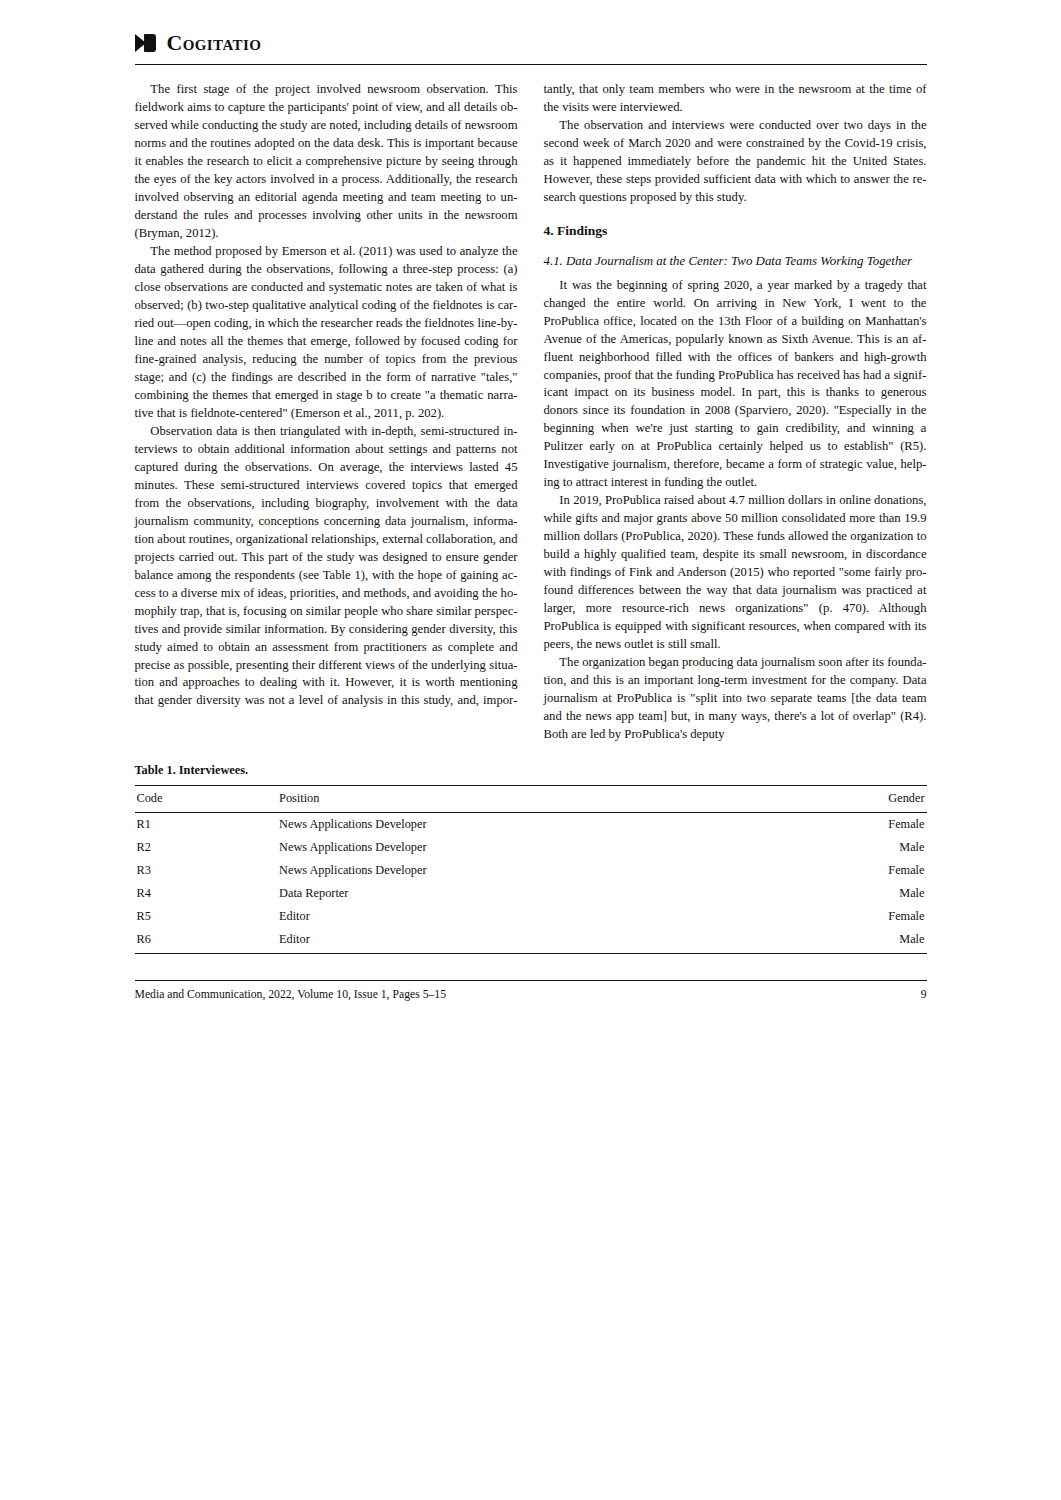Cogitatio
The first stage of the project involved newsroom observation. This fieldwork aims to capture the participants' point of view, and all details observed while conducting the study are noted, including details of newsroom norms and the routines adopted on the data desk. This is important because it enables the research to elicit a comprehensive picture by seeing through the eyes of the key actors involved in a process. Additionally, the research involved observing an editorial agenda meeting and team meeting to understand the rules and processes involving other units in the newsroom (Bryman, 2012).
The method proposed by Emerson et al. (2011) was used to analyze the data gathered during the observations, following a three-step process: (a) close observations are conducted and systematic notes are taken of what is observed; (b) two-step qualitative analytical coding of the fieldnotes is carried out—open coding, in which the researcher reads the fieldnotes line-by-line and notes all the themes that emerge, followed by focused coding for fine-grained analysis, reducing the number of topics from the previous stage; and (c) the findings are described in the form of narrative "tales," combining the themes that emerged in stage b to create "a thematic narrative that is fieldnote-centered" (Emerson et al., 2011, p. 202).
Observation data is then triangulated with in-depth, semi-structured interviews to obtain additional information about settings and patterns not captured during the observations. On average, the interviews lasted 45 minutes. These semi-structured interviews covered topics that emerged from the observations, including biography, involvement with the data journalism community, conceptions concerning data journalism, information about routines, organizational relationships, external collaboration, and projects carried out. This part of the study was designed to ensure gender balance among the respondents (see Table 1), with the hope of gaining access to a diverse mix of ideas, priorities, and methods, and avoiding the homophily trap, that is, focusing on similar people who share similar perspectives and provide similar information. By considering gender diversity, this study aimed to obtain an assessment from practitioners as complete and precise as possible, presenting their different views of the underlying situation and approaches to dealing with it. However, it is worth mentioning that gender diversity was not a level of analysis in this study, and, importantly, that only team members who were in the newsroom at the time of the visits were interviewed.
The observation and interviews were conducted over two days in the second week of March 2020 and were constrained by the Covid-19 crisis, as it happened immediately before the pandemic hit the United States. However, these steps provided sufficient data with which to answer the research questions proposed by this study.
4. Findings
4.1. Data Journalism at the Center: Two Data Teams Working Together
It was the beginning of spring 2020, a year marked by a tragedy that changed the entire world. On arriving in New York, I went to the ProPublica office, located on the 13th Floor of a building on Manhattan's Avenue of the Americas, popularly known as Sixth Avenue. This is an affluent neighborhood filled with the offices of bankers and high-growth companies, proof that the funding ProPublica has received has had a significant impact on its business model. In part, this is thanks to generous donors since its foundation in 2008 (Sparviero, 2020). "Especially in the beginning when we're just starting to gain credibility, and winning a Pulitzer early on at ProPublica certainly helped us to establish" (R5). Investigative journalism, therefore, became a form of strategic value, helping to attract interest in funding the outlet.
In 2019, ProPublica raised about 4.7 million dollars in online donations, while gifts and major grants above 50 million consolidated more than 19.9 million dollars (ProPublica, 2020). These funds allowed the organization to build a highly qualified team, despite its small newsroom, in discordance with findings of Fink and Anderson (2015) who reported "some fairly profound differences between the way that data journalism was practiced at larger, more resource-rich news organizations" (p. 470). Although ProPublica is equipped with significant resources, when compared with its peers, the news outlet is still small.
The organization began producing data journalism soon after its foundation, and this is an important long-term investment for the company. Data journalism at ProPublica is "split into two separate teams [the data team and the news app team] but, in many ways, there's a lot of overlap" (R4). Both are led by ProPublica's deputy
Table 1. Interviewees.
| Code | Position | Gender |
| --- | --- | --- |
| R1 | News Applications Developer | Female |
| R2 | News Applications Developer | Male |
| R3 | News Applications Developer | Female |
| R4 | Data Reporter | Male |
| R5 | Editor | Female |
| R6 | Editor | Male |
Media and Communication, 2022, Volume 10, Issue 1, Pages 5–15
9